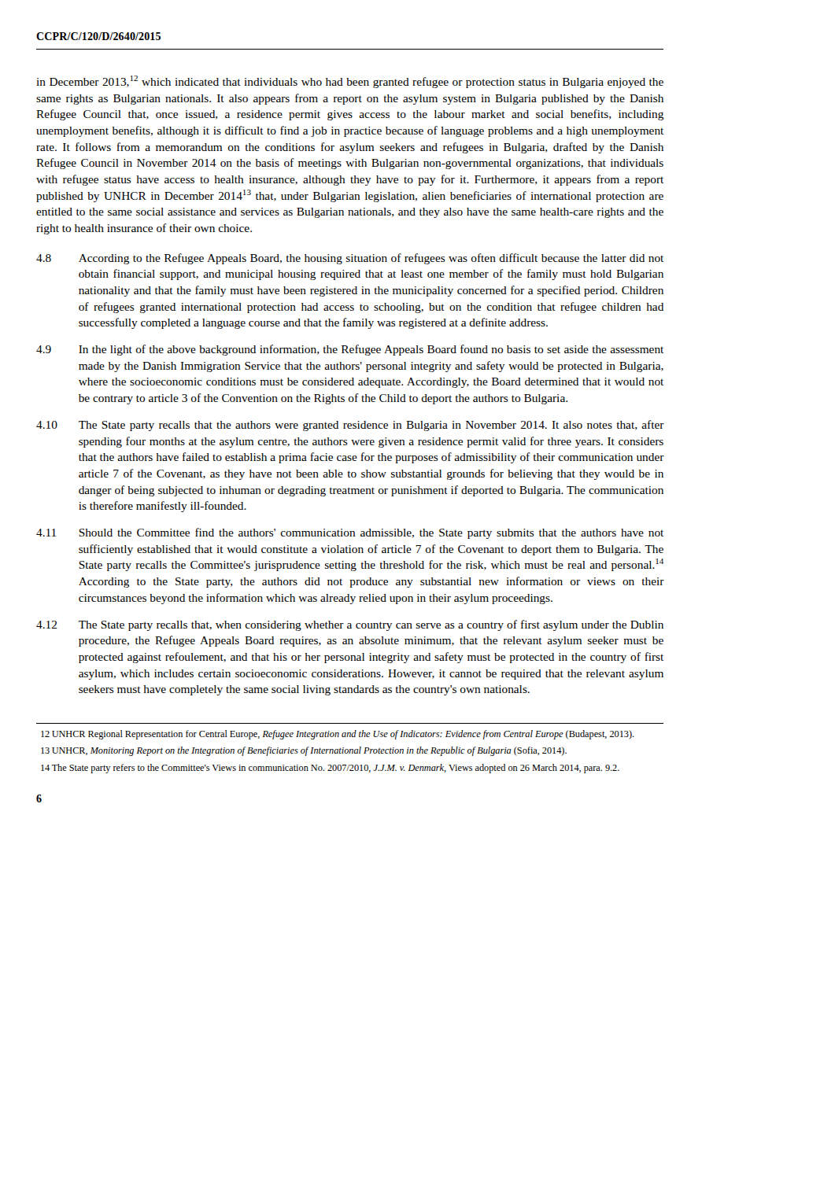CCPR/C/120/D/2640/2015
in December 2013,12 which indicated that individuals who had been granted refugee or protection status in Bulgaria enjoyed the same rights as Bulgarian nationals. It also appears from a report on the asylum system in Bulgaria published by the Danish Refugee Council that, once issued, a residence permit gives access to the labour market and social benefits, including unemployment benefits, although it is difficult to find a job in practice because of language problems and a high unemployment rate. It follows from a memorandum on the conditions for asylum seekers and refugees in Bulgaria, drafted by the Danish Refugee Council in November 2014 on the basis of meetings with Bulgarian non-governmental organizations, that individuals with refugee status have access to health insurance, although they have to pay for it. Furthermore, it appears from a report published by UNHCR in December 201413 that, under Bulgarian legislation, alien beneficiaries of international protection are entitled to the same social assistance and services as Bulgarian nationals, and they also have the same health-care rights and the right to health insurance of their own choice.
4.8
According to the Refugee Appeals Board, the housing situation of refugees was often difficult because the latter did not obtain financial support, and municipal housing required that at least one member of the family must hold Bulgarian nationality and that the family must have been registered in the municipality concerned for a specified period. Children of refugees granted international protection had access to schooling, but on the condition that refugee children had successfully completed a language course and that the family was registered at a definite address.
4.9
In the light of the above background information, the Refugee Appeals Board found no basis to set aside the assessment made by the Danish Immigration Service that the authors' personal integrity and safety would be protected in Bulgaria, where the socioeconomic conditions must be considered adequate. Accordingly, the Board determined that it would not be contrary to article 3 of the Convention on the Rights of the Child to deport the authors to Bulgaria.
4.10
The State party recalls that the authors were granted residence in Bulgaria in November 2014. It also notes that, after spending four months at the asylum centre, the authors were given a residence permit valid for three years. It considers that the authors have failed to establish a prima facie case for the purposes of admissibility of their communication under article 7 of the Covenant, as they have not been able to show substantial grounds for believing that they would be in danger of being subjected to inhuman or degrading treatment or punishment if deported to Bulgaria. The communication is therefore manifestly ill-founded.
4.11
Should the Committee find the authors' communication admissible, the State party submits that the authors have not sufficiently established that it would constitute a violation of article 7 of the Covenant to deport them to Bulgaria. The State party recalls the Committee's jurisprudence setting the threshold for the risk, which must be real and personal.14 According to the State party, the authors did not produce any substantial new information or views on their circumstances beyond the information which was already relied upon in their asylum proceedings.
4.12
The State party recalls that, when considering whether a country can serve as a country of first asylum under the Dublin procedure, the Refugee Appeals Board requires, as an absolute minimum, that the relevant asylum seeker must be protected against refoulement, and that his or her personal integrity and safety must be protected in the country of first asylum, which includes certain socioeconomic considerations. However, it cannot be required that the relevant asylum seekers must have completely the same social living standards as the country's own nationals.
12 UNHCR Regional Representation for Central Europe, Refugee Integration and the Use of Indicators: Evidence from Central Europe (Budapest, 2013).
13 UNHCR, Monitoring Report on the Integration of Beneficiaries of International Protection in the Republic of Bulgaria (Sofia, 2014).
14 The State party refers to the Committee's Views in communication No. 2007/2010, J.J.M. v. Denmark, Views adopted on 26 March 2014, para. 9.2.
6